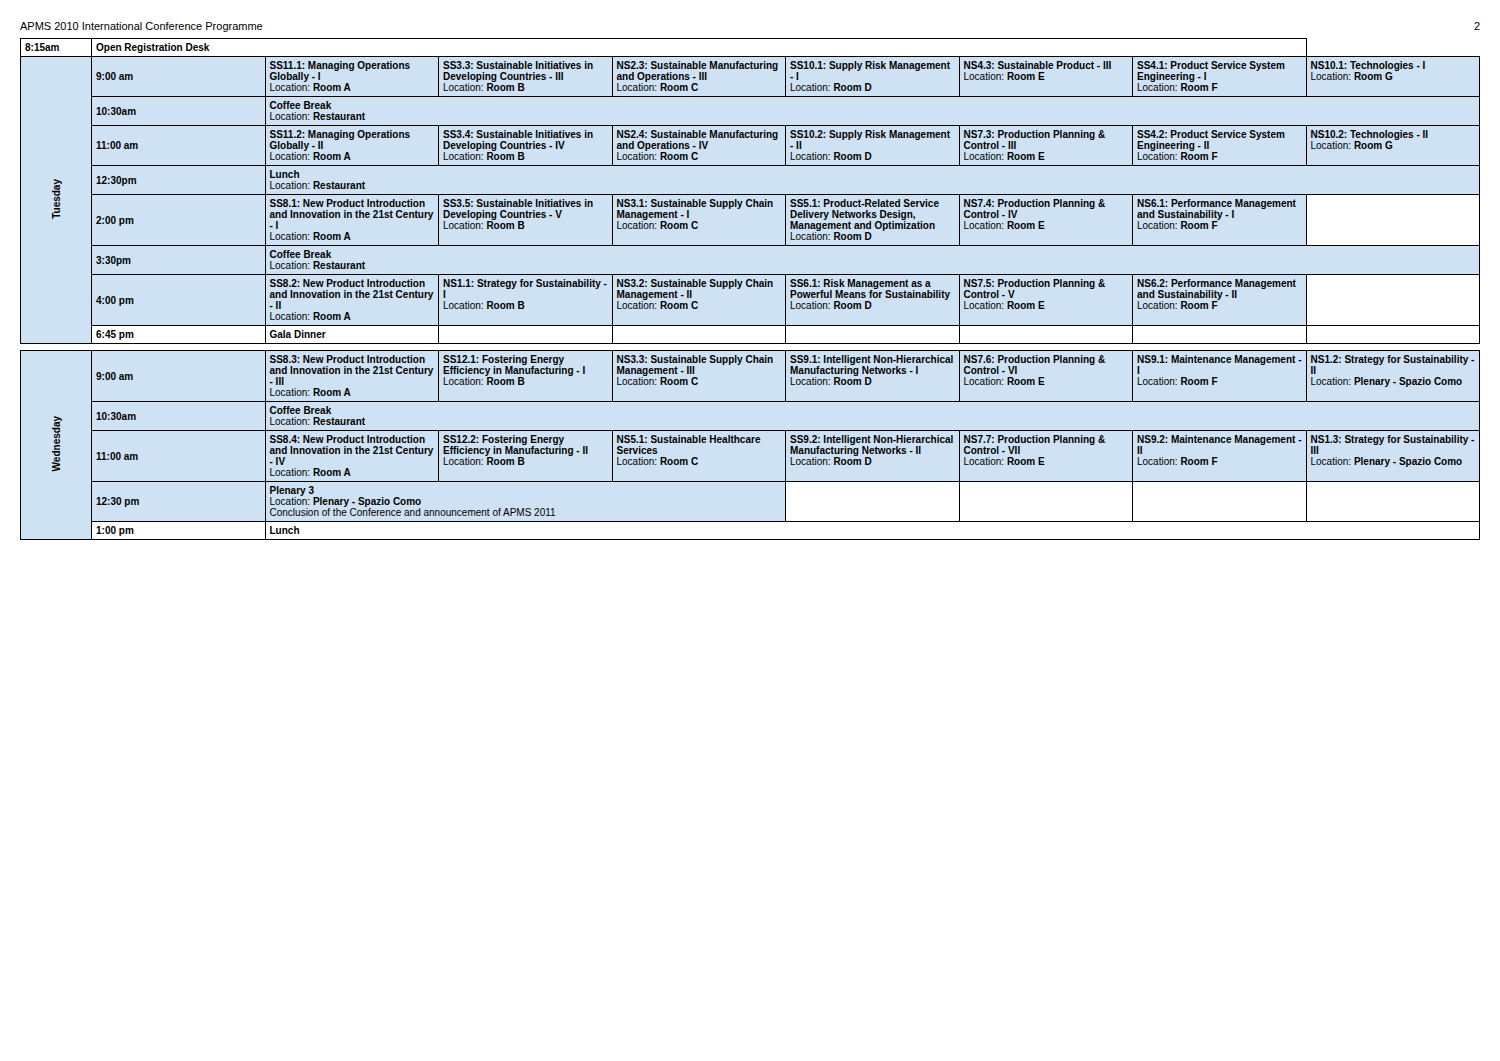APMS 2010 International Conference Programme
2
| 8:15am | Open Registration Desk |
| Tuesday | 9:00 am | SS11.1: Managing Operations Globally - I Location: Room A | SS3.3: Sustainable Initiatives in Developing Countries - III Location: Room B | NS2.3: Sustainable Manufacturing and Operations - III Location: Room C | SS10.1: Supply Risk Management - I Location: Room D | NS4.3: Sustainable Product - III Location: Room E | SS4.1: Product Service System Engineering - I Location: Room F | NS10.1: Technologies - I Location: Room G |
| 10:30am | Coffee Break Location: Restaurant |
| 11:00 am | SS11.2: Managing Operations Globally - II Location: Room A | SS3.4: Sustainable Initiatives in Developing Countries - IV Location: Room B | NS2.4: Sustainable Manufacturing and Operations - IV Location: Room C | SS10.2: Supply Risk Management - II Location: Room D | NS7.3: Production Planning & Control - III Location: Room E | SS4.2: Product Service System Engineering - II Location: Room F | NS10.2: Technologies - II Location: Room G |
| 12:30pm | Lunch Location: Restaurant |
| 2:00 pm | SS8.1: New Product Introduction and Innovation in the 21st Century - I Location: Room A | SS3.5: Sustainable Initiatives in Developing Countries - V Location: Room B | NS3.1: Sustainable Supply Chain Management - I Location: Room C | SS5.1: Product-Related Service Delivery Networks Design, Management and Optimization Location: Room D | NS7.4: Production Planning & Control - IV Location: Room E | NS6.1: Performance Management and Sustainability - I Location: Room F | |
| 3:30pm | Coffee Break Location: Restaurant |
| 4:00 pm | SS8.2: New Product Introduction and Innovation in the 21st Century - II Location: Room A | NS1.1: Strategy for Sustainability - I Location: Room B | NS3.2: Sustainable Supply Chain Management - II Location: Room C | SS6.1: Risk Management as a Powerful Means for Sustainability Location: Room D | NS7.5: Production Planning & Control - V Location: Room E | NS6.2: Performance Management and Sustainability - II Location: Room F | |
| 6:45 pm | Gala Dinner | | | | | | |
| Wednesday | 9:00 am | SS8.3: New Product Introduction and Innovation in the 21st Century - III Location: Room A | SS12.1: Fostering Energy Efficiency in Manufacturing - I Location: Room B | NS3.3: Sustainable Supply Chain Management - III Location: Room C | SS9.1: Intelligent Non-Hierarchical Manufacturing Networks - I Location: Room D | NS7.6: Production Planning & Control - VI Location: Room E | NS9.1: Maintenance Management - I Location: Room F | NS1.2: Strategy for Sustainability - II Location: Plenary - Spazio Como |
| 10:30am | Coffee Break Location: Restaurant |
| 11:00 am | SS8.4: New Product Introduction and Innovation in the 21st Century - IV Location: Room A | SS12.2: Fostering Energy Efficiency in Manufacturing - II Location: Room B | NS5.1: Sustainable Healthcare Services Location: Room C | SS9.2: Intelligent Non-Hierarchical Manufacturing Networks - II Location: Room D | NS7.7: Production Planning & Control - VII Location: Room E | NS9.2: Maintenance Management - II Location: Room F | NS1.3: Strategy for Sustainability - III Location: Plenary - Spazio Como |
| 12:30 pm | Plenary 3 Location: Plenary - Spazio Como Conclusion of the Conference and announcement of APMS 2011 | | | | |
| 1:00 pm | Lunch |